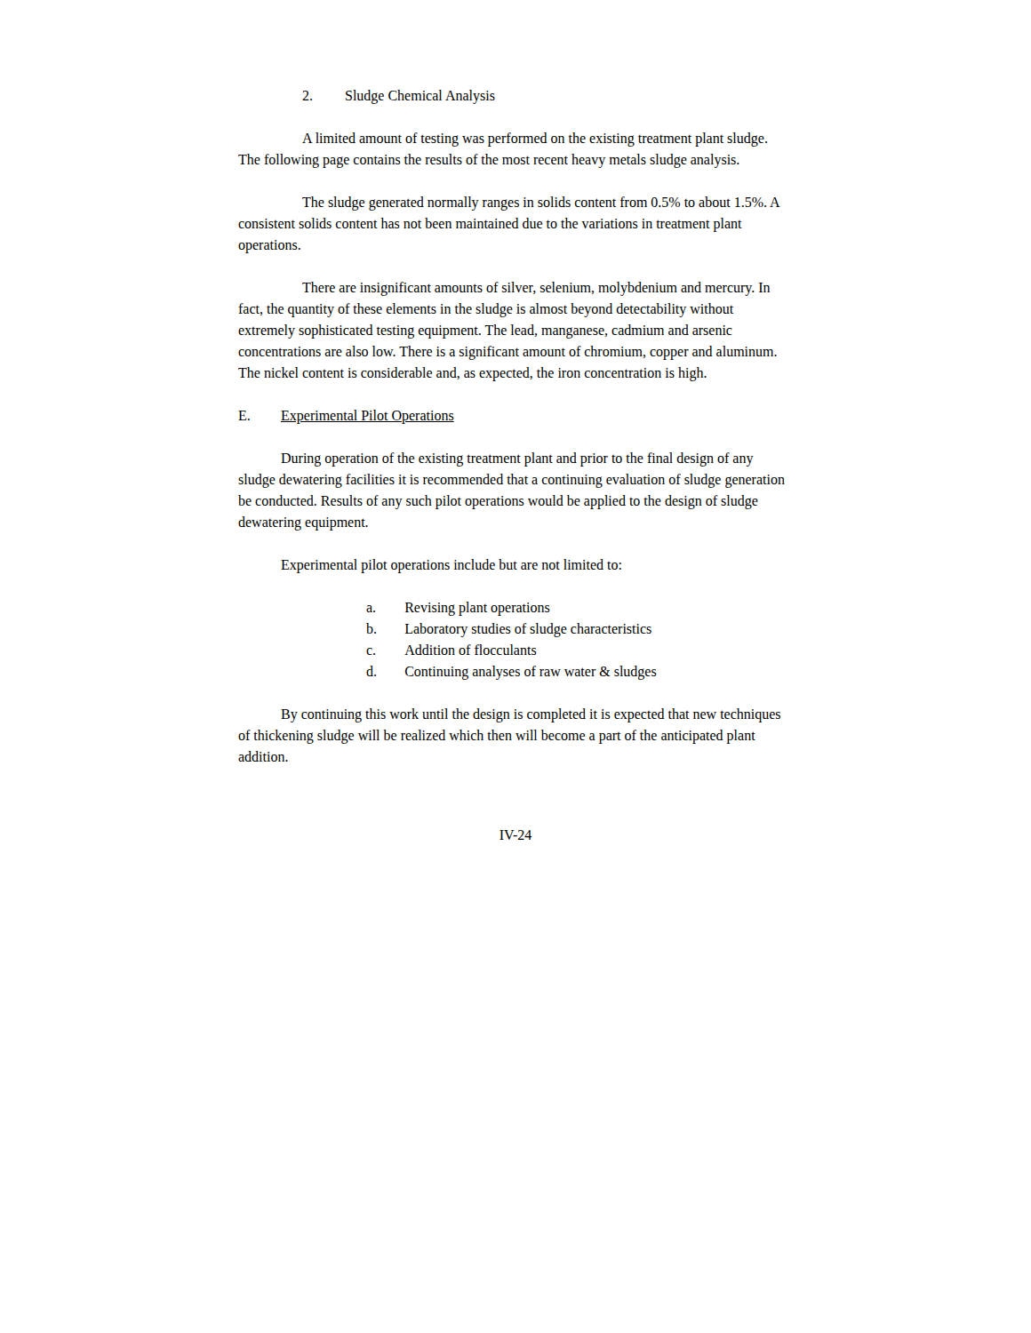2. Sludge Chemical Analysis
A limited amount of testing was performed on the existing treatment plant sludge. The following page contains the results of the most recent heavy metals sludge analysis.
The sludge generated normally ranges in solids content from 0.5% to about 1.5%. A consistent solids content has not been maintained due to the variations in treatment plant operations.
There are insignificant amounts of silver, selenium, molybdenium and mercury. In fact, the quantity of these elements in the sludge is almost beyond detectability without extremely sophisticated testing equipment. The lead, manganese, cadmium and arsenic concentrations are also low. There is a significant amount of chromium, copper and aluminum. The nickel content is considerable and, as expected, the iron concentration is high.
E. Experimental Pilot Operations
During operation of the existing treatment plant and prior to the final design of any sludge dewatering facilities it is recommended that a continuing evaluation of sludge generation be conducted. Results of any such pilot operations would be applied to the design of sludge dewatering equipment.
Experimental pilot operations include but are not limited to:
a. Revising plant operations
b. Laboratory studies of sludge characteristics
c. Addition of flocculants
d. Continuing analyses of raw water & sludges
By continuing this work until the design is completed it is expected that new techniques of thickening sludge will be realized which then will become a part of the anticipated plant addition.
IV-24